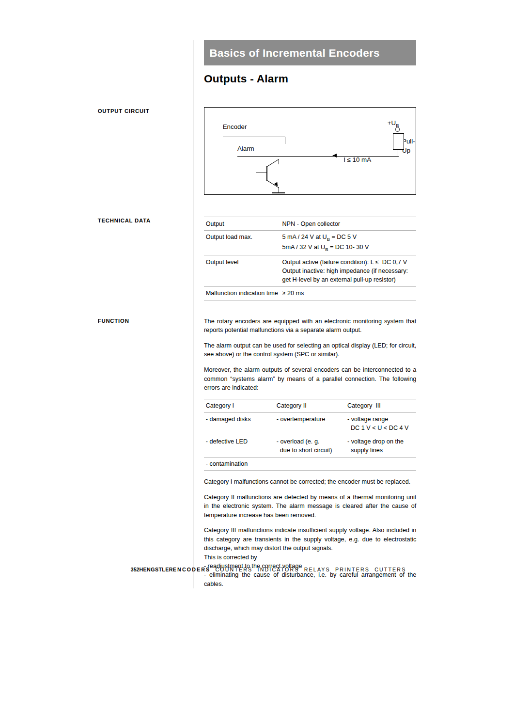Basics of Incremental Encoders
Outputs - Alarm
OUTPUT CIRCUIT
Encoder +UB Pull-Up Alarm I ≤ 10 mA
TECHNICAL DATA
| Output | NPN - Open collector |
| Output load max. | 5 mA / 24 V at U B = DC 5 V 5mA / 32 V at U B = DC 10- 30 V |
| Output level | Output active (failure condition): L ≤ DC 0,7 V Output inactive: high impedance (if necessary: get H-level by an external pull-up resistor) |
| Malfunction indication time | ≥ 20 ms |
FUNCTION
The rotary encoders are equipped with an electronic monitoring system that reports potential malfunctions via a separate alarm output.
The alarm output can be used for selecting an optical display (LED; for circuit, see above) or the control system (SPC or similar).
Moreover, the alarm outputs of several encoders can be interconnected to a common “systems alarm” by means of a parallel connection. The following errors are indicated:
| Category I | Category II | Category III |
| - damaged disks | - overtemperature | - voltage range DC 1 V < U < DC 4 V |
| - defective LED | - overload (e. g. due to short circuit) | - voltage drop on the supply lines |
| - contamination | | |
Category I malfunctions cannot be corrected; the encoder must be replaced.
Category II malfunctions are detected by means of a thermal monitoring unit in the electronic system. The alarm message is cleared after the cause of temperature increase has been removed.
Category III malfunctions indicate insufficient supply voltage. Also included in this category are transients in the supply voltage, e.g. due to electrostatic discharge, which may distort the output signals.
This is corrected by
- readjustment to the correct voltage
- eliminating the cause of disturbance, i.e. by careful arrangement of the cables.
352 HENGSTLER ENCODERS COUNTERS INDICATORS RELAYS PRINTERS CUTTERS